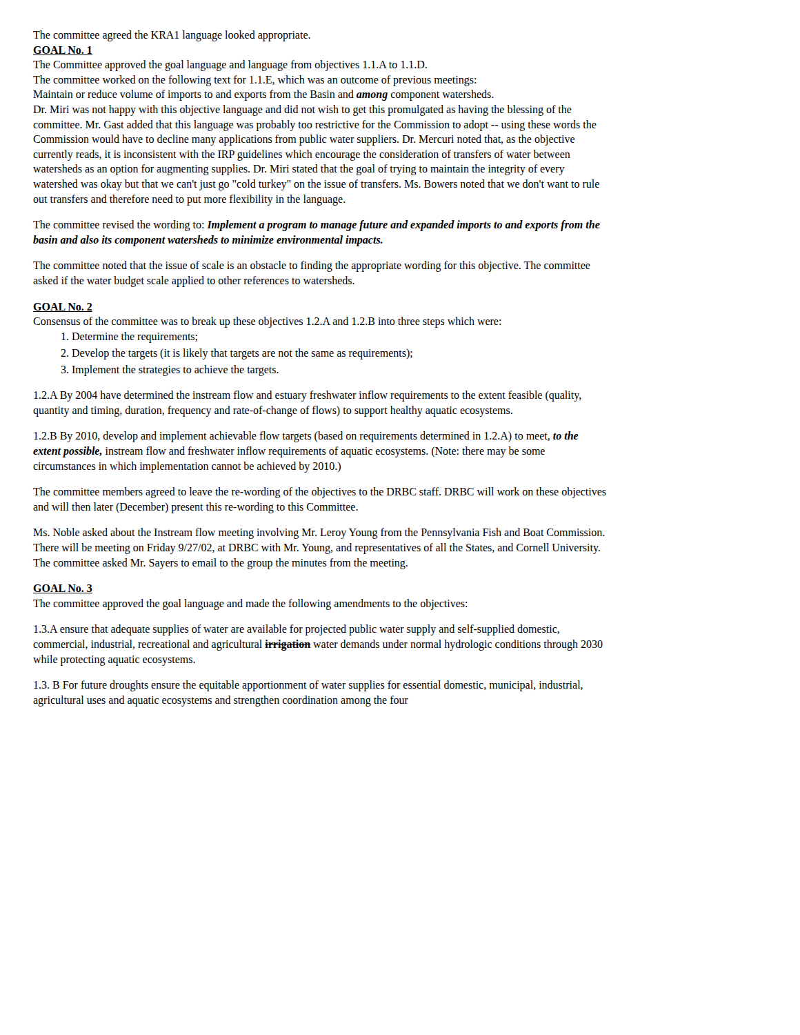The committee agreed the KRA1 language looked appropriate.
GOAL No. 1
The Committee approved the goal language and language from objectives 1.1.A to 1.1.D.
The committee worked on the following text for 1.1.E, which was an outcome of previous meetings:
Maintain or reduce volume of imports to and exports from the Basin and among component watersheds.
Dr. Miri was not happy with this objective language and did not wish to get this promulgated as having the blessing of the committee. Mr. Gast added that this language was probably too restrictive for the Commission to adopt -- using these words the Commission would have to decline many applications from public water suppliers. Dr. Mercuri noted that, as the objective currently reads, it is inconsistent with the IRP guidelines which encourage the consideration of transfers of water between watersheds as an option for augmenting supplies. Dr. Miri stated that the goal of trying to maintain the integrity of every watershed was okay but that we can't just go "cold turkey" on the issue of transfers. Ms. Bowers noted that we don't want to rule out transfers and therefore need to put more flexibility in the language.
The committee revised the wording to: Implement a program to manage future and expanded imports to and exports from the basin and also its component watersheds to minimize environmental impacts.
The committee noted that the issue of scale is an obstacle to finding the appropriate wording for this objective. The committee asked if the water budget scale applied to other references to watersheds.
GOAL No. 2
Consensus of the committee was to break up these objectives 1.2.A and 1.2.B into three steps which were:
Determine the requirements;
Develop the targets (it is likely that targets are not the same as requirements);
Implement the strategies to achieve the targets.
1.2.A By 2004 have determined the instream flow and estuary freshwater inflow requirements to the extent feasible (quality, quantity and timing, duration, frequency and rate-of-change of flows) to support healthy aquatic ecosystems.
1.2.B By 2010, develop and implement achievable flow targets (based on requirements determined in 1.2.A) to meet, to the extent possible, instream flow and freshwater inflow requirements of aquatic ecosystems. (Note: there may be some circumstances in which implementation cannot be achieved by 2010.)
The committee members agreed to leave the re-wording of the objectives to the DRBC staff. DRBC will work on these objectives and will then later (December) present this re-wording to this Committee.
Ms. Noble asked about the Instream flow meeting involving Mr. Leroy Young from the Pennsylvania Fish and Boat Commission. There will be meeting on Friday 9/27/02, at DRBC with Mr. Young, and representatives of all the States, and Cornell University. The committee asked Mr. Sayers to email to the group the minutes from the meeting.
GOAL No. 3
The committee approved the goal language and made the following amendments to the objectives:
1.3.A ensure that adequate supplies of water are available for projected public water supply and self-supplied domestic, commercial, industrial, recreational and agricultural irrigation water demands under normal hydrologic conditions through 2030 while protecting aquatic ecosystems.
1.3. B For future droughts ensure the equitable apportionment of water supplies for essential domestic, municipal, industrial, agricultural uses and aquatic ecosystems and strengthen coordination among the four